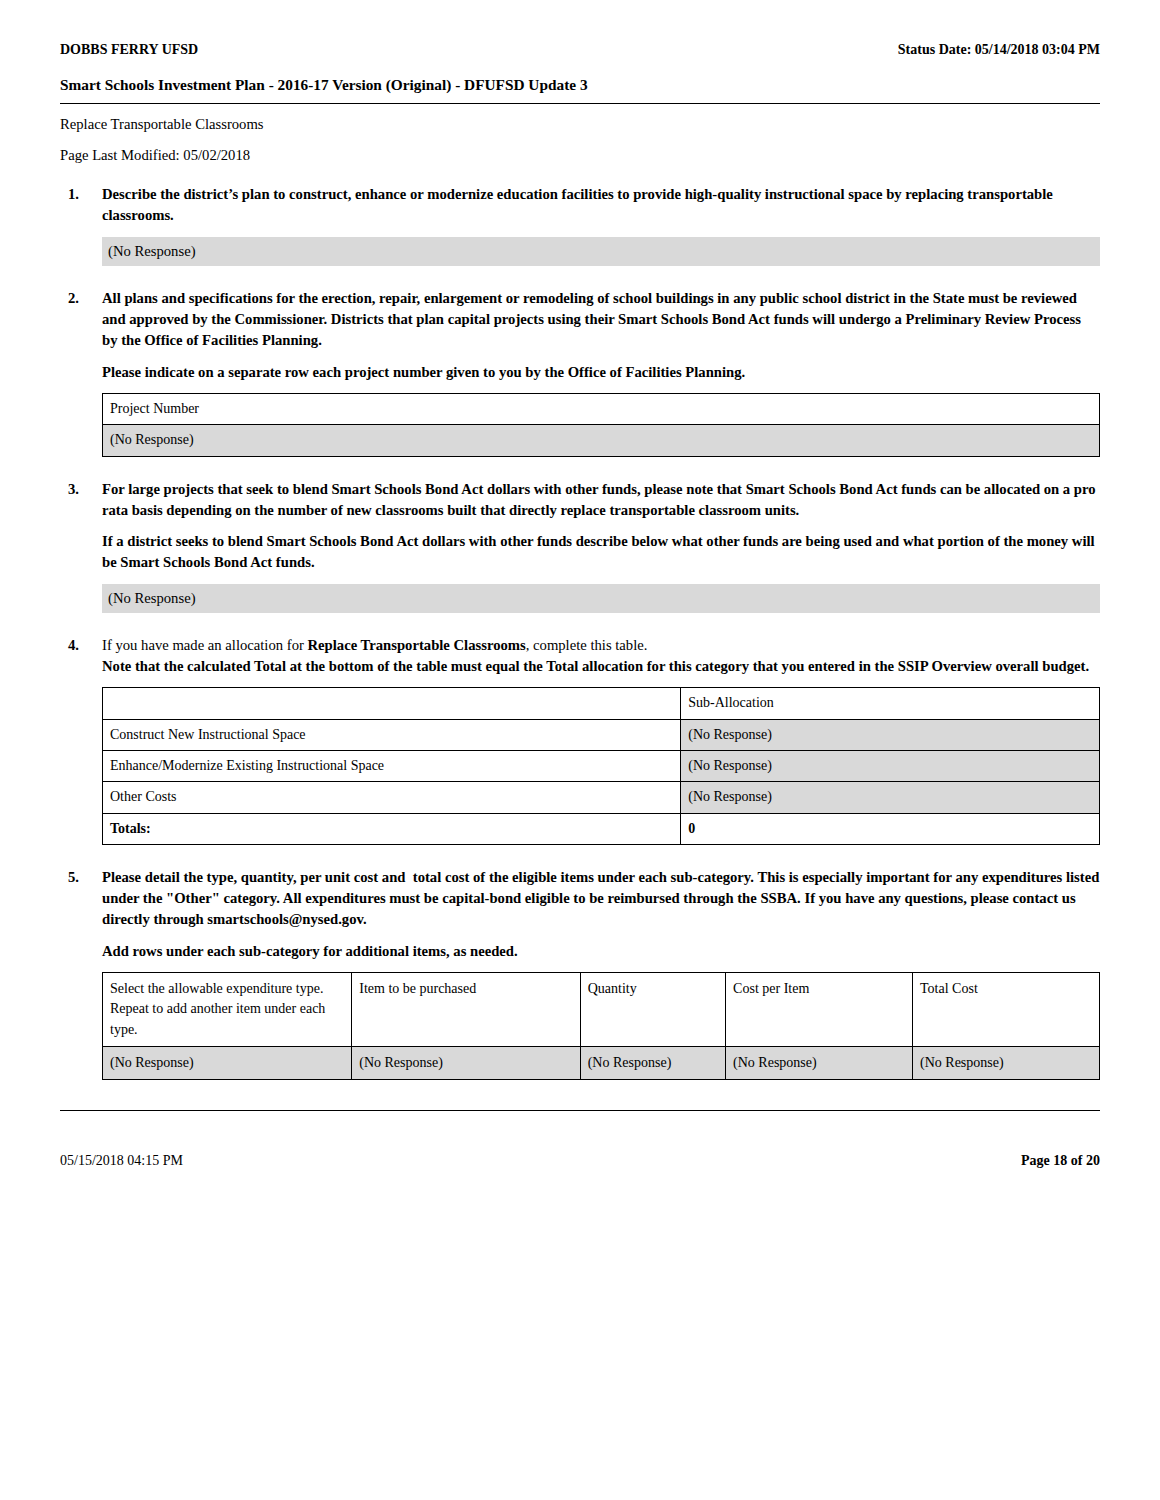DOBBS FERRY UFSD
Status Date: 05/14/2018 03:04 PM
Smart Schools Investment Plan - 2016-17 Version (Original) - DFUFSD Update 3
Replace Transportable Classrooms
Page Last Modified: 05/02/2018
Describe the district’s plan to construct, enhance or modernize education facilities to provide high-quality instructional space by replacing transportable classrooms.
(No Response)
All plans and specifications for the erection, repair, enlargement or remodeling of school buildings in any public school district in the State must be reviewed and approved by the Commissioner. Districts that plan capital projects using their Smart Schools Bond Act funds will undergo a Preliminary Review Process by the Office of Facilities Planning.
Please indicate on a separate row each project number given to you by the Office of Facilities Planning.
| Project Number |
| --- |
| (No Response) |
For large projects that seek to blend Smart Schools Bond Act dollars with other funds, please note that Smart Schools Bond Act funds can be allocated on a pro rata basis depending on the number of new classrooms built that directly replace transportable classroom units.
If a district seeks to blend Smart Schools Bond Act dollars with other funds describe below what other funds are being used and what portion of the money will be Smart Schools Bond Act funds.
(No Response)
If you have made an allocation for Replace Transportable Classrooms, complete this table.
Note that the calculated Total at the bottom of the table must equal the Total allocation for this category that you entered in the SSIP Overview overall budget.
| | Sub-Allocation |
| --- | --- |
| Construct New Instructional Space | (No Response) |
| Enhance/Modernize Existing Instructional Space | (No Response) |
| Other Costs | (No Response) |
| Totals: | 0 |
Please detail the type, quantity, per unit cost and total cost of the eligible items under each sub-category. This is especially important for any expenditures listed under the "Other" category. All expenditures must be capital-bond eligible to be reimbursed through the SSBA. If you have any questions, please contact us directly through smartschools@nysed.gov.
Add rows under each sub-category for additional items, as needed.
| Select the allowable expenditure type. Repeat to add another item under each type. | Item to be purchased | Quantity | Cost per Item | Total Cost |
| --- | --- | --- | --- | --- |
| (No Response) | (No Response) | (No Response) | (No Response) | (No Response) |
05/15/2018 04:15 PM
Page 18 of 20